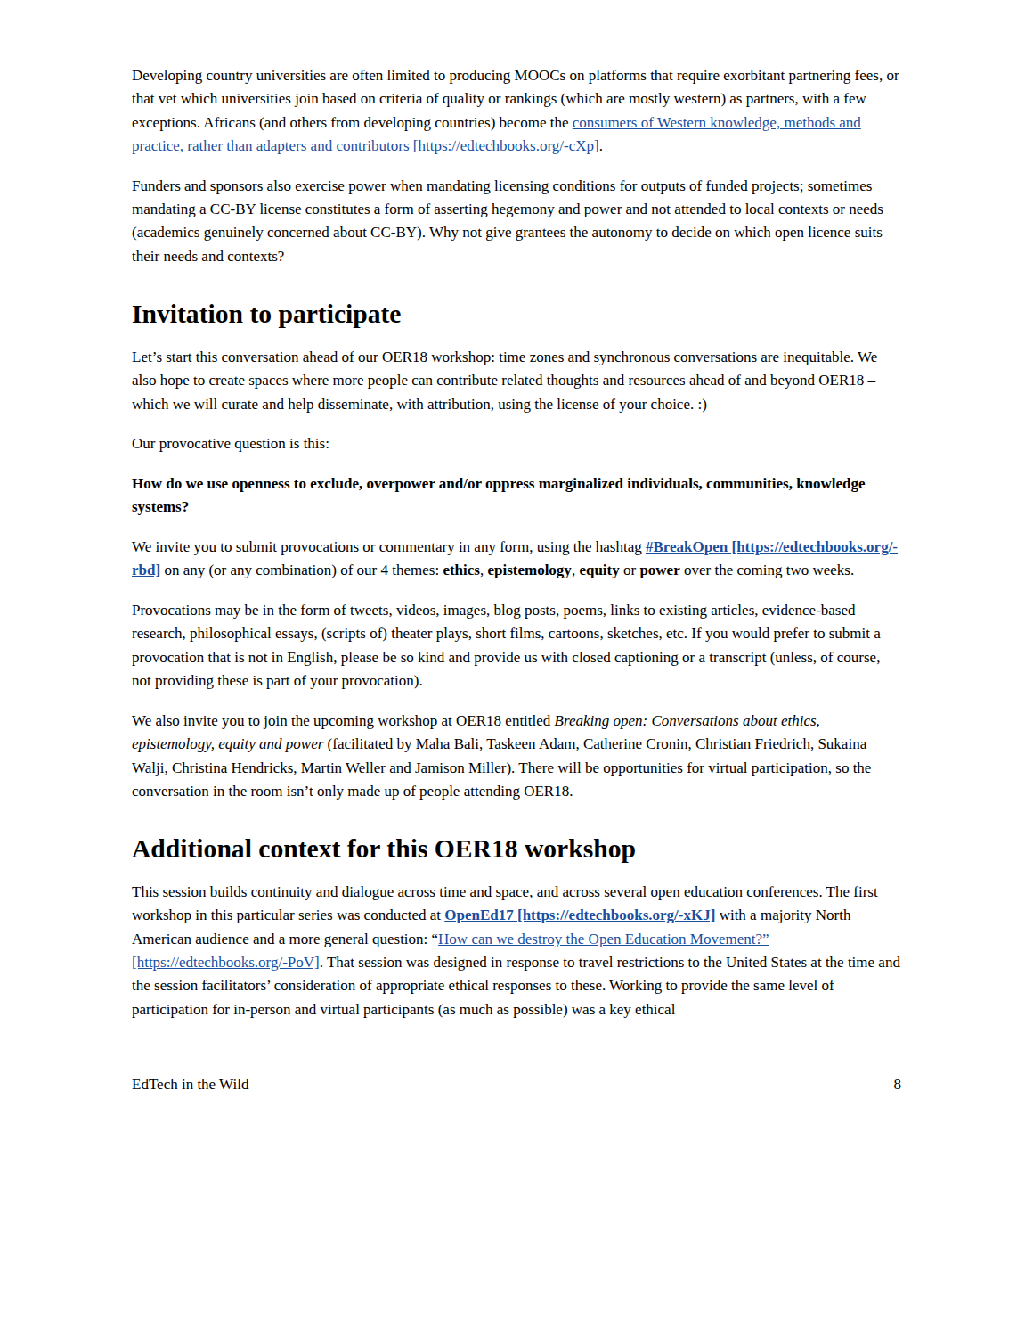Developing country universities are often limited to producing MOOCs on platforms that require exorbitant partnering fees, or that vet which universities join based on criteria of quality or rankings (which are mostly western) as partners, with a few exceptions. Africans (and others from developing countries) become the consumers of Western knowledge, methods and practice, rather than adapters and contributors [https://edtechbooks.org/-cXp].
Funders and sponsors also exercise power when mandating licensing conditions for outputs of funded projects; sometimes mandating a CC-BY license constitutes a form of asserting hegemony and power and not attended to local contexts or needs (academics genuinely concerned about CC-BY). Why not give grantees the autonomy to decide on which open licence suits their needs and contexts?
Invitation to participate
Let’s start this conversation ahead of our OER18 workshop: time zones and synchronous conversations are inequitable. We also hope to create spaces where more people can contribute related thoughts and resources ahead of and beyond OER18 – which we will curate and help disseminate, with attribution, using the license of your choice. :)
Our provocative question is this:
How do we use openness to exclude, overpower and/or oppress marginalized individuals, communities, knowledge systems?
We invite you to submit provocations or commentary in any form, using the hashtag #BreakOpen [https://edtechbooks.org/-rbd] on any (or any combination) of our 4 themes: ethics, epistemology, equity or power over the coming two weeks.
Provocations may be in the form of tweets, videos, images, blog posts, poems, links to existing articles, evidence-based research, philosophical essays, (scripts of) theater plays, short films, cartoons, sketches, etc. If you would prefer to submit a provocation that is not in English, please be so kind and provide us with closed captioning or a transcript (unless, of course, not providing these is part of your provocation).
We also invite you to join the upcoming workshop at OER18 entitled Breaking open: Conversations about ethics, epistemology, equity and power (facilitated by Maha Bali, Taskeen Adam, Catherine Cronin, Christian Friedrich, Sukaina Walji, Christina Hendricks, Martin Weller and Jamison Miller). There will be opportunities for virtual participation, so the conversation in the room isn’t only made up of people attending OER18.
Additional context for this OER18 workshop
This session builds continuity and dialogue across time and space, and across several open education conferences. The first workshop in this particular series was conducted at OpenEd17 [https://edtechbooks.org/-xKJ] with a majority North American audience and a more general question: “How can we destroy the Open Education Movement?” [https://edtechbooks.org/-PoV]. That session was designed in response to travel restrictions to the United States at the time and the session facilitators’ consideration of appropriate ethical responses to these. Working to provide the same level of participation for in-person and virtual participants (as much as possible) was a key ethical
EdTech in the Wild 8